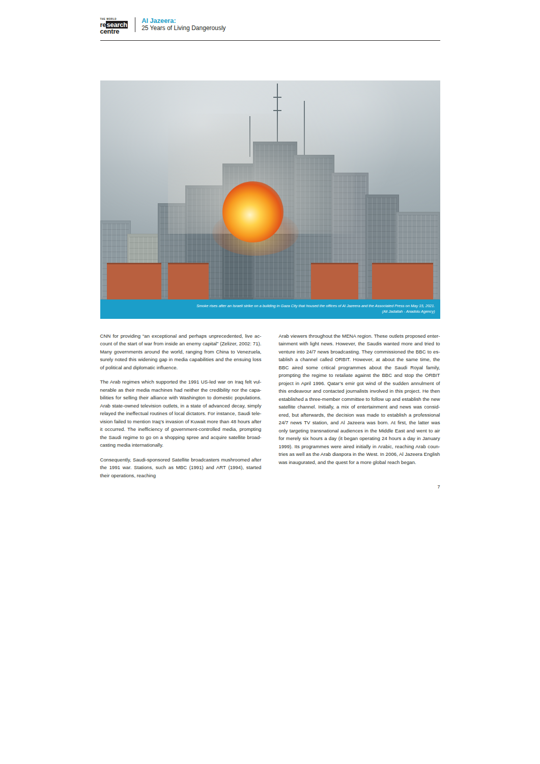THE WORLD re search
centre
Al Jazeera:
25 Years of Living Dangerously
Smoke rises after an Israeli strike on a building in Gaza City that housed the offices of Al Jazeera and the Associated Press on May 15, 2021. (Ali Jadallah - Anadolu Agency)
CNN for providing “an exceptional and perhaps unprecedented, live account of the start of war from inside an enemy capital” (Zelizer, 2002: 71). Many governments around the world, ranging from China to Venezuela, surely noted this widening gap in media capabilities and the ensuing loss of political and diplomatic influence.
The Arab regimes which supported the 1991 US-led war on Iraq felt vulnerable as their media machines had neither the credibility nor the capabilities for selling their alliance with Washington to domestic populations. Arab state-owned television outlets, in a state of advanced decay, simply relayed the ineffectual routines of local dictators. For instance, Saudi television failed to mention Iraq’s invasion of Kuwait more than 48 hours after it occurred. The inefficiency of government-controlled media, prompting the Saudi regime to go on a shopping spree and acquire satellite broadcasting media internationally.
Consequently, Saudi-sponsored Satellite broadcasters mushroomed after the 1991 war. Stations, such as MBC (1991) and ART (1994), started their operations, reaching
Arab viewers throughout the MENA region. These outlets proposed entertainment with light news. However, the Saudis wanted more and tried to venture into 24/7 news broadcasting. They commissioned the BBC to establish a channel called ORBIT. However, at about the same time, the BBC aired some critical programmes about the Saudi Royal family, prompting the regime to retaliate against the BBC and stop the ORBIT project in April 1996. Qatar’s emir got wind of the sudden annulment of this endeavour and contacted journalists involved in this project. He then established a three-member committee to follow up and establish the new satellite channel. Initially, a mix of entertainment and news was considered, but afterwards, the decision was made to establish a professional 24/7 news TV station, and Al Jazeera was born. At first, the latter was only targeting transnational audiences in the Middle East and went to air for merely six hours a day (it began operating 24 hours a day in January 1999). Its programmes were aired initially in Arabic, reaching Arab countries as well as the Arab diaspora in the West. In 2006, Al Jazeera English was inaugurated, and the quest for a more global reach began.
7